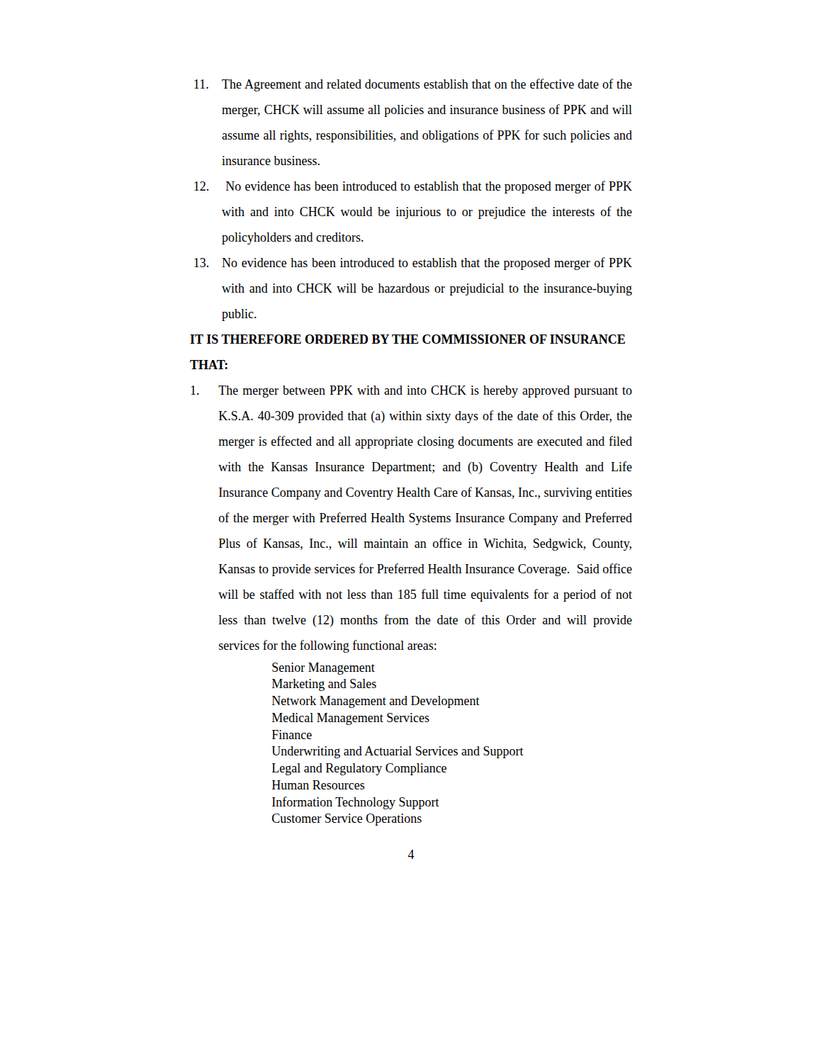11. The Agreement and related documents establish that on the effective date of the merger, CHCK will assume all policies and insurance business of PPK and will assume all rights, responsibilities, and obligations of PPK for such policies and insurance business.
12. No evidence has been introduced to establish that the proposed merger of PPK with and into CHCK would be injurious to or prejudice the interests of the policyholders and creditors.
13. No evidence has been introduced to establish that the proposed merger of PPK with and into CHCK will be hazardous or prejudicial to the insurance-buying public.
IT IS THEREFORE ORDERED BY THE COMMISSIONER OF INSURANCE THAT:
1. The merger between PPK with and into CHCK is hereby approved pursuant to K.S.A. 40-309 provided that (a) within sixty days of the date of this Order, the merger is effected and all appropriate closing documents are executed and filed with the Kansas Insurance Department; and (b) Coventry Health and Life Insurance Company and Coventry Health Care of Kansas, Inc., surviving entities of the merger with Preferred Health Systems Insurance Company and Preferred Plus of Kansas, Inc., will maintain an office in Wichita, Sedgwick, County, Kansas to provide services for Preferred Health Insurance Coverage. Said office will be staffed with not less than 185 full time equivalents for a period of not less than twelve (12) months from the date of this Order and will provide services for the following functional areas:
Senior Management
Marketing and Sales
Network Management and Development
Medical Management Services
Finance
Underwriting and Actuarial Services and Support
Legal and Regulatory Compliance
Human Resources
Information Technology Support
Customer Service Operations
4